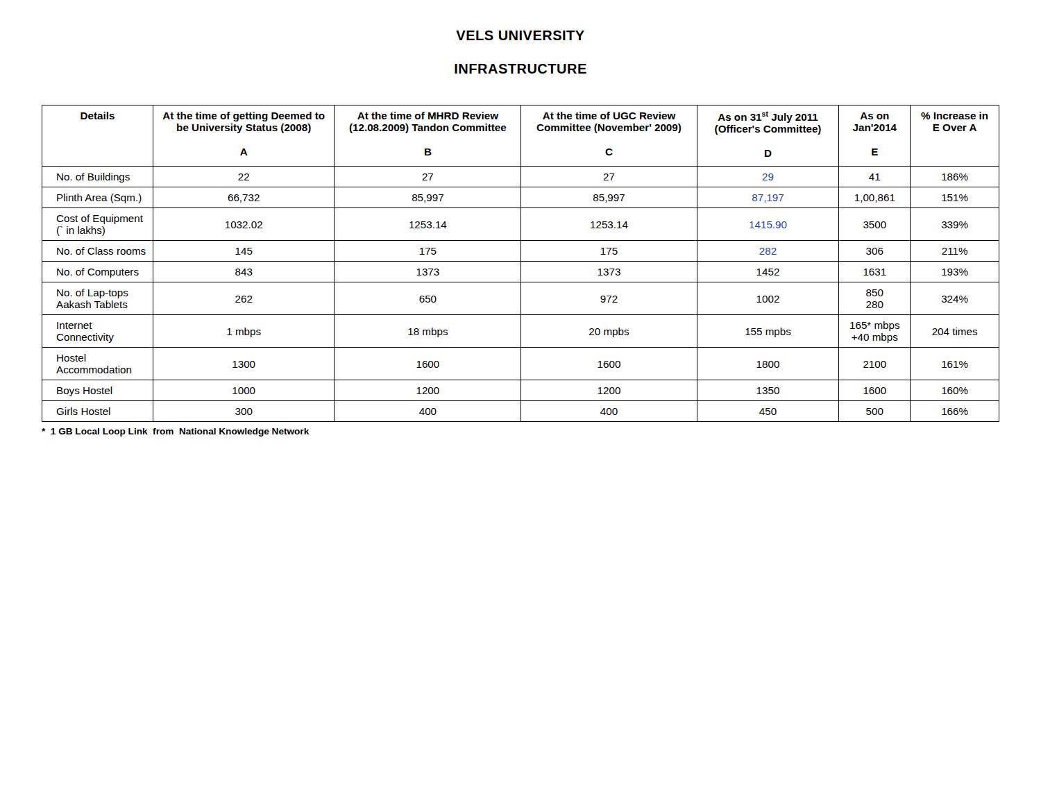VELS UNIVERSITY
INFRASTRUCTURE
| Details | At the time of getting Deemed to be University Status (2008) A | At the time of MHRD Review (12.08.2009) Tandon Committee B | At the time of UGC Review Committee (November' 2009) C | As on 31 st July 2011 (Officer's Committee) D | As on Jan'2014 E | % Increase in E Over A |
| --- | --- | --- | --- | --- | --- | --- |
| No. of Buildings | 22 | 27 | 27 | 29 | 41 | 186% |
| Plinth Area (Sqm.) | 66,732 | 85,997 | 85,997 | 87,197 | 1,00,861 | 151% |
| Cost of Equipment (` in lakhs) | 1032.02 | 1253.14 | 1253.14 | 1415.90 | 3500 | 339% |
| No. of Class rooms | 145 | 175 | 175 | 282 | 306 | 211% |
| No. of Computers | 843 | 1373 | 1373 | 1452 | 1631 | 193% |
| No. of Lap-tops Aakash Tablets | 262 | 650 | 972 | 1002 | 850 280 | 324% |
| Internet Connectivity | 1 mbps | 18 mbps | 20 mpbs | 155 mpbs | 165* mbps +40 mbps | 204 times |
| Hostel Accommodation | 1300 | 1600 | 1600 | 1800 | 2100 | 161% |
| Boys Hostel | 1000 | 1200 | 1200 | 1350 | 1600 | 160% |
| Girls Hostel | 300 | 400 | 400 | 450 | 500 | 166% |
* 1 GB Local Loop Link from National Knowledge Network